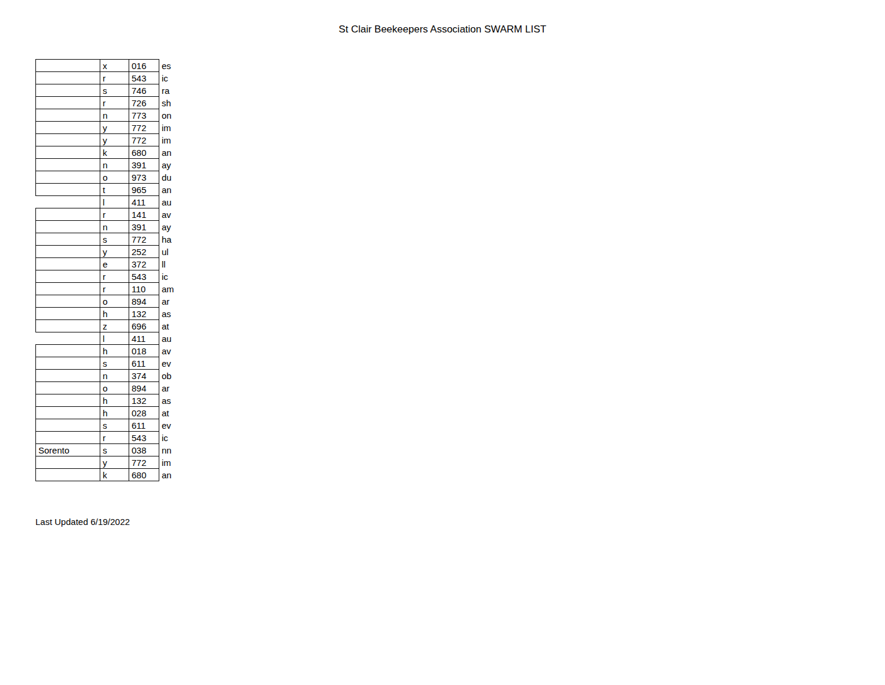St Clair Beekeepers Association SWARM LIST
| | x | 016 | es |
| | r | 543 | ic |
| | s | 746 | ra |
| | r | 726 | sh |
| | n | 773 | on |
| | y | 772 | im |
| | y | 772 | im |
| | k | 680 | an |
| | n | 391 | ay |
| | o | 973 | du |
| | t | 965 | an |
| | l | 411 | au |
| | r | 141 | av |
| | n | 391 | ay |
| | s | 772 | ha |
| | y | 252 | ul |
| | e | 372 | ll |
| | r | 543 | ic |
| | r | 110 | am |
| | o | 894 | ar |
| | h | 132 | as |
| | z | 696 | at |
| | l | 411 | au |
| | h | 018 | av |
| | s | 611 | ev |
| | n | 374 | ob |
| | o | 894 | ar |
| | h | 132 | as |
| | h | 028 | at |
| | s | 611 | ev |
| | r | 543 | ic |
| Sorento | s | 038 | nn |
| | y | 772 | im |
| | k | 680 | an |
Last Updated 6/19/2022